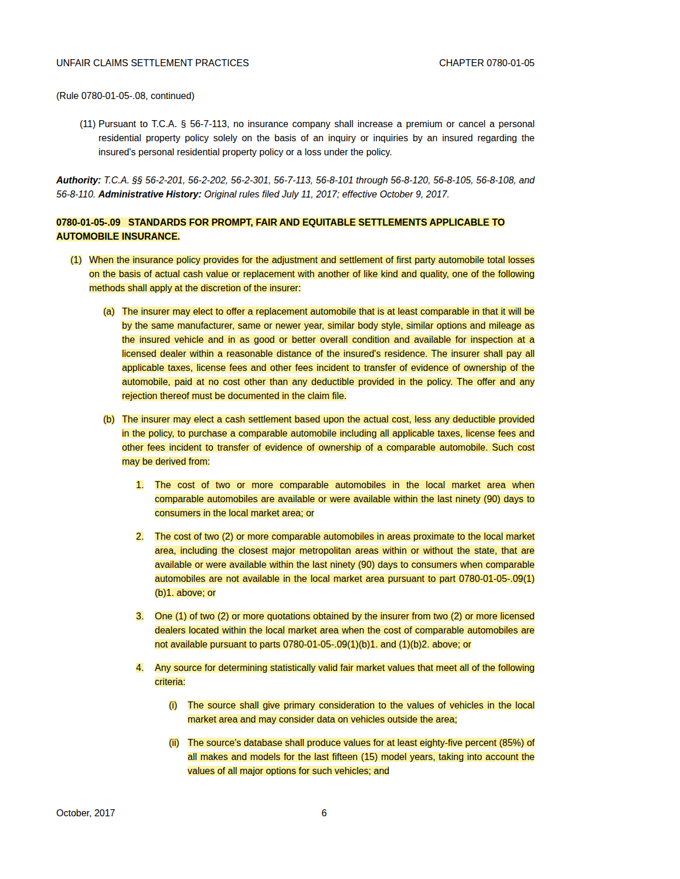UNFAIR CLAIMS SETTLEMENT PRACTICES CHAPTER 0780-01-05
(Rule 0780-01-05-.08, continued)
(11)
Pursuant to T.C.A. § 56-7-113, no insurance company shall increase a premium or cancel a personal residential property policy solely on the basis of an inquiry or inquiries by an insured regarding the insured's personal residential property policy or a loss under the policy.
Authority: T.C.A. §§ 56-2-201, 56-2-202, 56-2-301, 56-7-113, 56-8-101 through 56-8-120, 56-8-105, 56-8-108, and 56-8-110. Administrative History: Original rules filed July 11, 2017; effective October 9, 2017.
0780-01-05-.09 STANDARDS FOR PROMPT, FAIR AND EQUITABLE SETTLEMENTS APPLICABLE TO AUTOMOBILE INSURANCE.
(1)
When the insurance policy provides for the adjustment and settlement of first party automobile total losses on the basis of actual cash value or replacement with another of like kind and quality, one of the following methods shall apply at the discretion of the insurer:
(a)
The insurer may elect to offer a replacement automobile that is at least comparable in that it will be by the same manufacturer, same or newer year, similar body style, similar options and mileage as the insured vehicle and in as good or better overall condition and available for inspection at a licensed dealer within a reasonable distance of the insured's residence. The insurer shall pay all applicable taxes, license fees and other fees incident to transfer of evidence of ownership of the automobile, paid at no cost other than any deductible provided in the policy. The offer and any rejection thereof must be documented in the claim file.
(b)
The insurer may elect a cash settlement based upon the actual cost, less any deductible provided in the policy, to purchase a comparable automobile including all applicable taxes, license fees and other fees incident to transfer of evidence of ownership of a comparable automobile. Such cost may be derived from:
1.
The cost of two or more comparable automobiles in the local market area when comparable automobiles are available or were available within the last ninety (90) days to consumers in the local market area; or
2.
The cost of two (2) or more comparable automobiles in areas proximate to the local market area, including the closest major metropolitan areas within or without the state, that are available or were available within the last ninety (90) days to consumers when comparable automobiles are not available in the local market area pursuant to part 0780-01-05-.09(1)(b)1. above; or
3.
One (1) of two (2) or more quotations obtained by the insurer from two (2) or more licensed dealers located within the local market area when the cost of comparable automobiles are not available pursuant to parts 0780-01-05-.09(1)(b)1. and (1)(b)2. above; or
4.
Any source for determining statistically valid fair market values that meet all of the following criteria:
(i)
The source shall give primary consideration to the values of vehicles in the local market area and may consider data on vehicles outside the area;
(ii)
The source's database shall produce values for at least eighty-five percent (85%) of all makes and models for the last fifteen (15) model years, taking into account the values of all major options for such vehicles; and
October, 2017 6